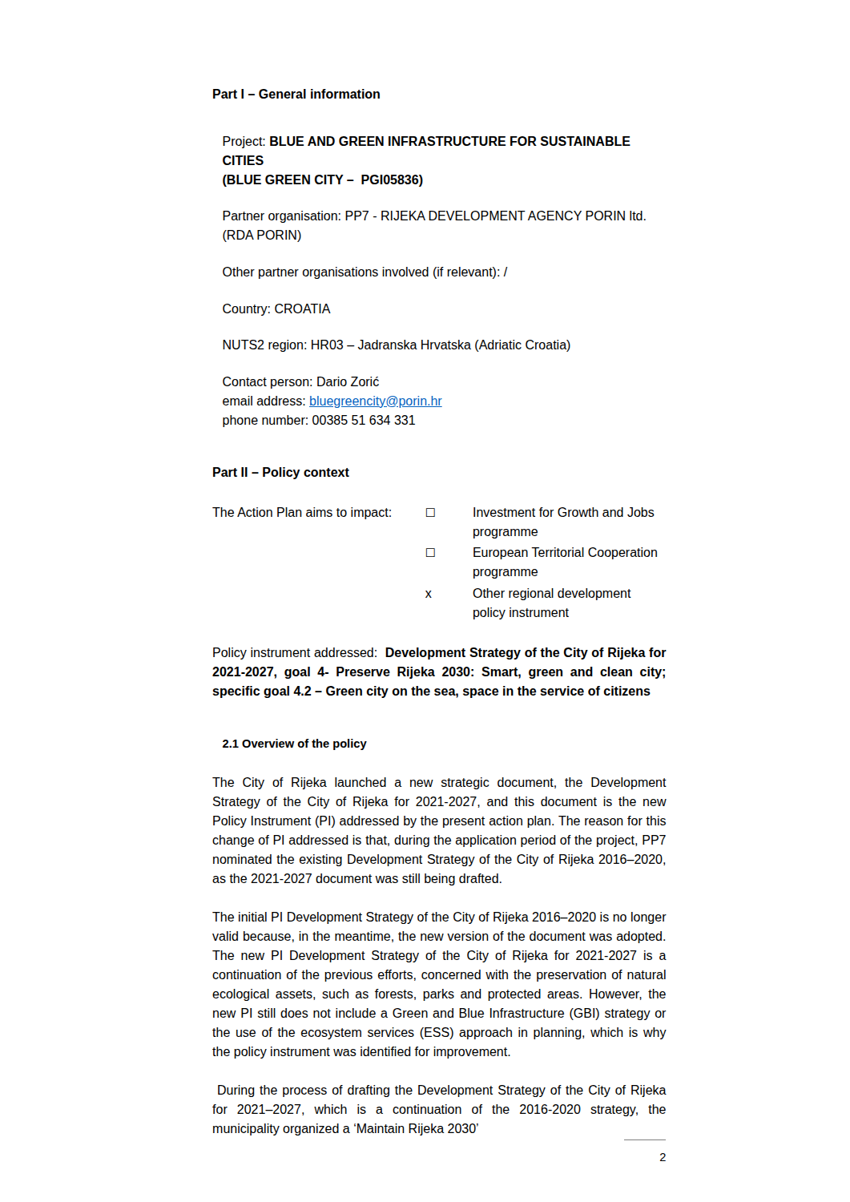Part I – General information
Project: BLUE AND GREEN INFRASTRUCTURE FOR SUSTAINABLE CITIES
(BLUE GREEN CITY – PGI05836)
Partner organisation: PP7 - RIJEKA DEVELOPMENT AGENCY PORIN ltd. (RDA PORIN)
Other partner organisations involved (if relevant): /
Country: CROATIA
NUTS2 region: HR03 – Jadranska Hrvatska (Adriatic Croatia)
Contact person: Dario Zorić
email address: bluegreencity@porin.hr
phone number: 00385 51 634 331
Part II – Policy context
| The Action Plan aims to impact: | ☐ | Investment for Growth and Jobs programme |
| | ☐ | European Territorial Cooperation programme |
| | x | Other regional development policy instrument |
Policy instrument addressed: Development Strategy of the City of Rijeka for 2021-2027, goal 4- Preserve Rijeka 2030: Smart, green and clean city; specific goal 4.2 – Green city on the sea, space in the service of citizens
2.1 Overview of the policy
The City of Rijeka launched a new strategic document, the Development Strategy of the City of Rijeka for 2021-2027, and this document is the new Policy Instrument (PI) addressed by the present action plan. The reason for this change of PI addressed is that, during the application period of the project, PP7 nominated the existing Development Strategy of the City of Rijeka 2016–2020, as the 2021-2027 document was still being drafted.
The initial PI Development Strategy of the City of Rijeka 2016–2020 is no longer valid because, in the meantime, the new version of the document was adopted. The new PI Development Strategy of the City of Rijeka for 2021-2027 is a continuation of the previous efforts, concerned with the preservation of natural ecological assets, such as forests, parks and protected areas. However, the new PI still does not include a Green and Blue Infrastructure (GBI) strategy or the use of the ecosystem services (ESS) approach in planning, which is why the policy instrument was identified for improvement.
During the process of drafting the Development Strategy of the City of Rijeka for 2021–2027, which is a continuation of the 2016-2020 strategy, the municipality organized a ‘Maintain Rijeka 2030’
2